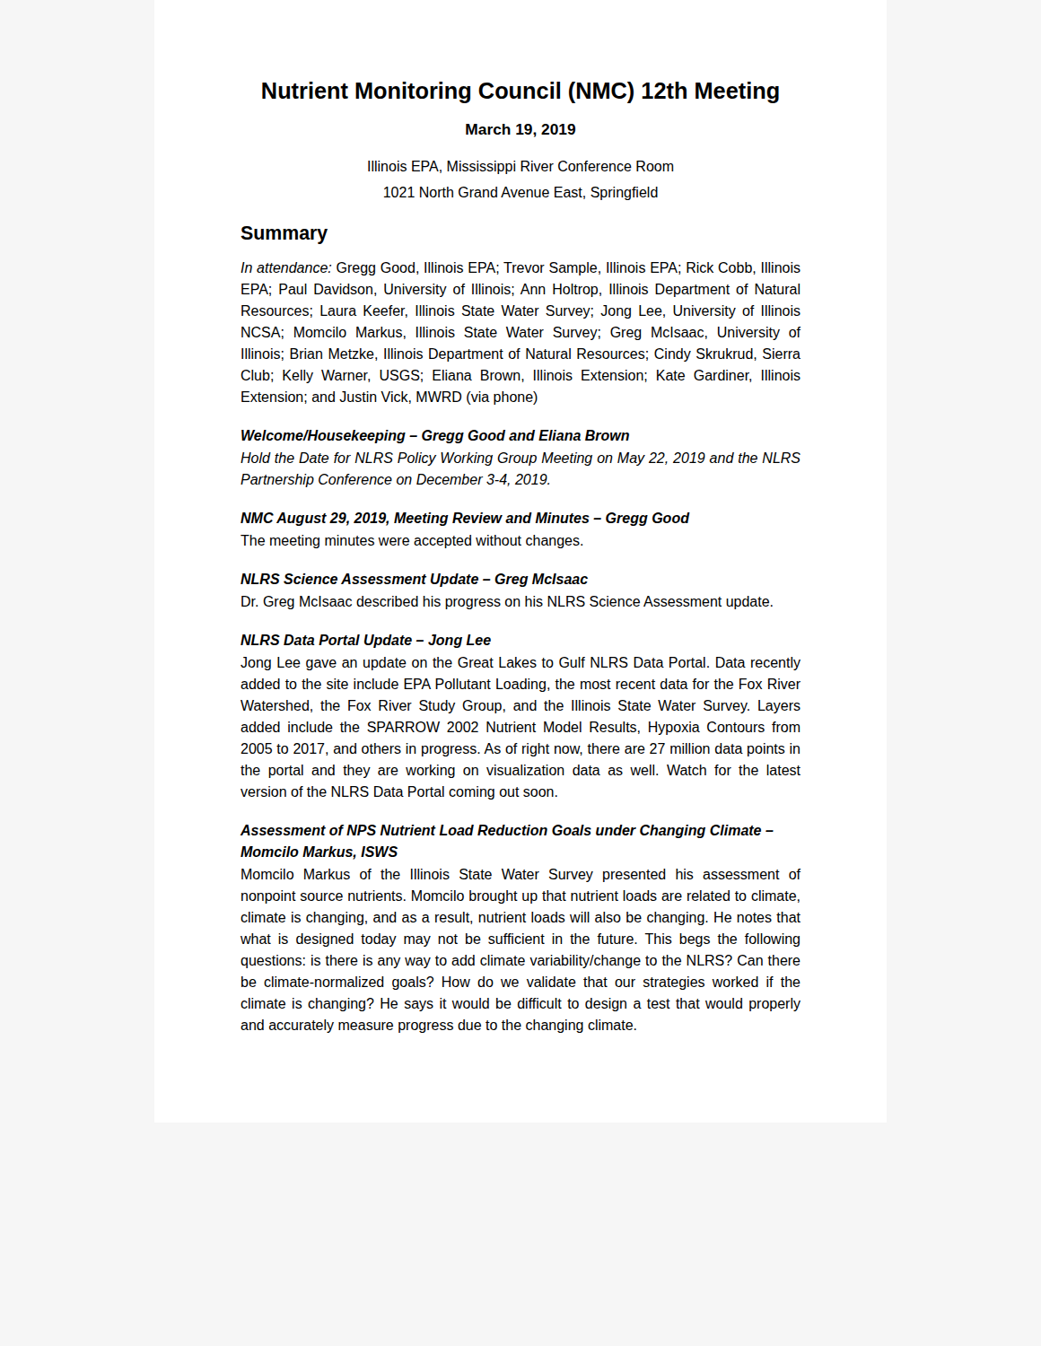Nutrient Monitoring Council (NMC) 12th Meeting
March 19, 2019
Illinois EPA, Mississippi River Conference Room
1021 North Grand Avenue East, Springfield
Summary
In attendance: Gregg Good, Illinois EPA; Trevor Sample, Illinois EPA; Rick Cobb, Illinois EPA; Paul Davidson, University of Illinois; Ann Holtrop, Illinois Department of Natural Resources; Laura Keefer, Illinois State Water Survey; Jong Lee, University of Illinois NCSA; Momcilo Markus, Illinois State Water Survey; Greg McIsaac, University of Illinois; Brian Metzke, Illinois Department of Natural Resources; Cindy Skrukrud, Sierra Club; Kelly Warner, USGS; Eliana Brown, Illinois Extension; Kate Gardiner, Illinois Extension; and Justin Vick, MWRD (via phone)
Welcome/Housekeeping – Gregg Good and Eliana Brown
Hold the Date for NLRS Policy Working Group Meeting on May 22, 2019 and the NLRS Partnership Conference on December 3-4, 2019.
NMC August 29, 2019, Meeting Review and Minutes – Gregg Good
The meeting minutes were accepted without changes.
NLRS Science Assessment Update – Greg McIsaac
Dr. Greg McIsaac described his progress on his NLRS Science Assessment update.
NLRS Data Portal Update – Jong Lee
Jong Lee gave an update on the Great Lakes to Gulf NLRS Data Portal. Data recently added to the site include EPA Pollutant Loading, the most recent data for the Fox River Watershed, the Fox River Study Group, and the Illinois State Water Survey. Layers added include the SPARROW 2002 Nutrient Model Results, Hypoxia Contours from 2005 to 2017, and others in progress. As of right now, there are 27 million data points in the portal and they are working on visualization data as well. Watch for the latest version of the NLRS Data Portal coming out soon.
Assessment of NPS Nutrient Load Reduction Goals under Changing Climate – Momcilo Markus, ISWS
Momcilo Markus of the Illinois State Water Survey presented his assessment of nonpoint source nutrients. Momcilo brought up that nutrient loads are related to climate, climate is changing, and as a result, nutrient loads will also be changing. He notes that what is designed today may not be sufficient in the future. This begs the following questions: is there is any way to add climate variability/change to the NLRS? Can there be climate-normalized goals? How do we validate that our strategies worked if the climate is changing? He says it would be difficult to design a test that would properly and accurately measure progress due to the changing climate.